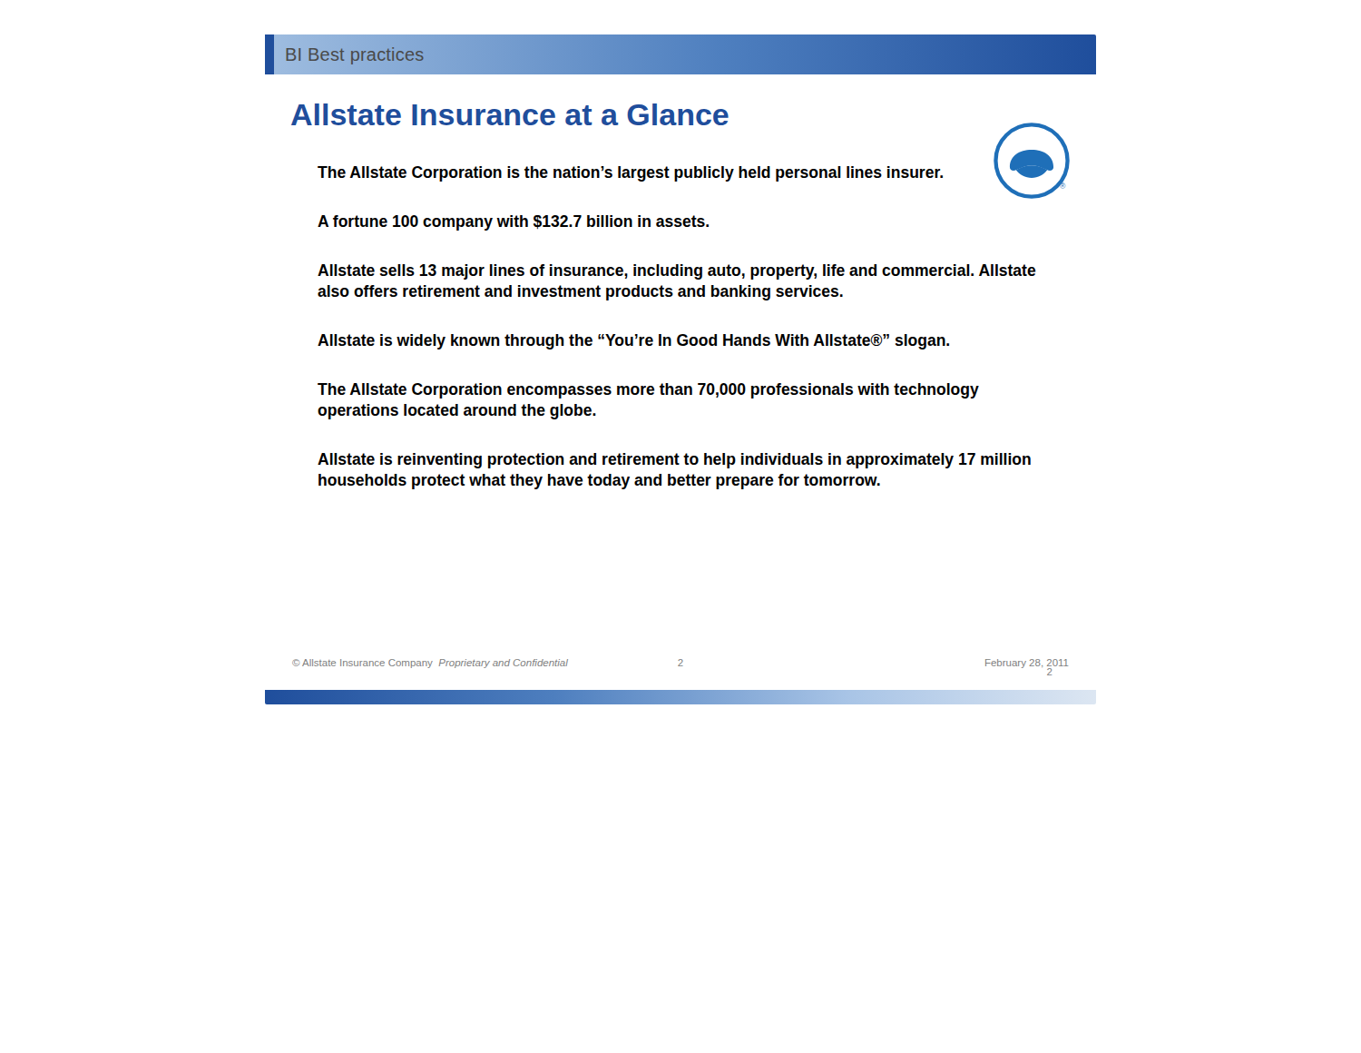BI Best practices
Allstate Insurance at a Glance
®
The Allstate Corporation is the nation’s largest publicly held personal lines insurer.
A fortune 100 company with $132.7 billion in assets.
Allstate sells 13 major lines of insurance, including auto, property, life and commercial. Allstate also offers retirement and investment products and banking services.
Allstate is widely known through the “You’re In Good Hands With Allstate®” slogan.
The Allstate Corporation encompasses more than 70,000 professionals with technology operations located around the globe.
Allstate is reinventing protection and retirement to help individuals in approximately 17 million households protect what they have today and better prepare for tomorrow.
© Allstate Insurance Company Proprietary and Confidential
2
February 28, 20112